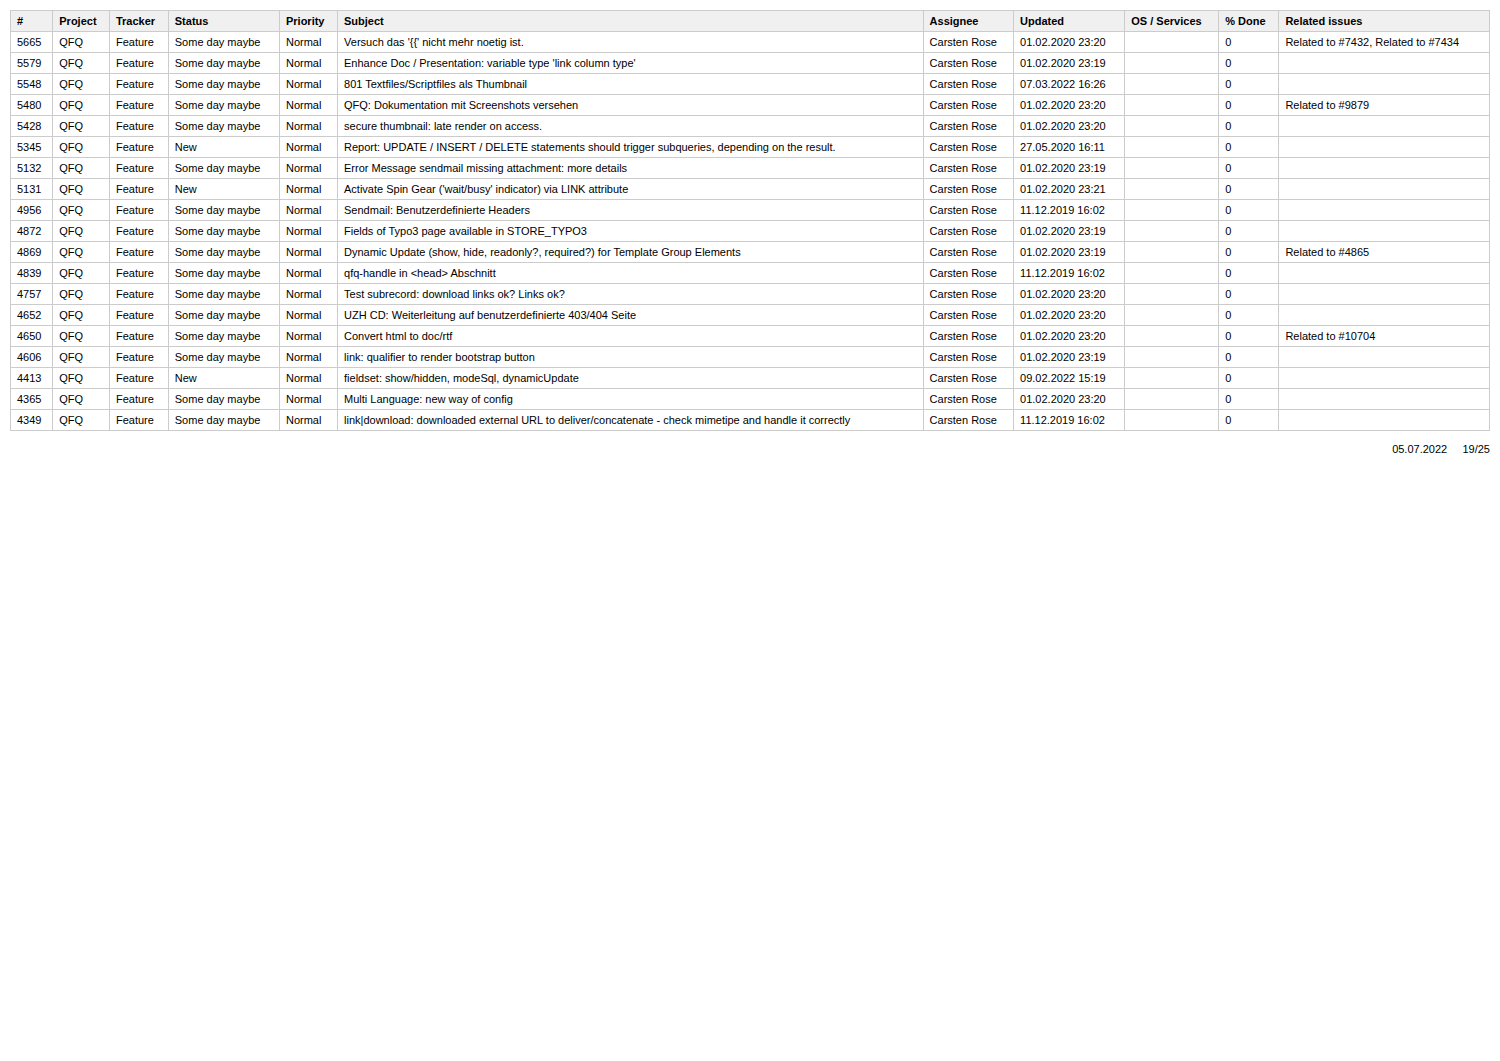| # | Project | Tracker | Status | Priority | Subject | Assignee | Updated | OS / Services | % Done | Related issues |
| --- | --- | --- | --- | --- | --- | --- | --- | --- | --- | --- |
| 5665 | QFQ | Feature | Some day maybe | Normal | Versuch das '{{' nicht mehr noetig ist. | Carsten Rose | 01.02.2020 23:20 | | 0 | Related to #7432, Related to #7434 |
| 5579 | QFQ | Feature | Some day maybe | Normal | Enhance Doc / Presentation: variable type 'link column type' | Carsten Rose | 01.02.2020 23:19 | | 0 | |
| 5548 | QFQ | Feature | Some day maybe | Normal | 801 Textfiles/Scriptfiles als Thumbnail | Carsten Rose | 07.03.2022 16:26 | | 0 | |
| 5480 | QFQ | Feature | Some day maybe | Normal | QFQ: Dokumentation mit Screenshots versehen | Carsten Rose | 01.02.2020 23:20 | | 0 | Related to #9879 |
| 5428 | QFQ | Feature | Some day maybe | Normal | secure thumbnail: late render on access. | Carsten Rose | 01.02.2020 23:20 | | 0 | |
| 5345 | QFQ | Feature | New | Normal | Report: UPDATE / INSERT / DELETE statements should trigger subqueries, depending on the result. | Carsten Rose | 27.05.2020 16:11 | | 0 | |
| 5132 | QFQ | Feature | Some day maybe | Normal | Error Message sendmail missing attachment: more details | Carsten Rose | 01.02.2020 23:19 | | 0 | |
| 5131 | QFQ | Feature | New | Normal | Activate Spin Gear ('wait/busy' indicator) via LINK attribute | Carsten Rose | 01.02.2020 23:21 | | 0 | |
| 4956 | QFQ | Feature | Some day maybe | Normal | Sendmail: Benutzerdefinierte Headers | Carsten Rose | 11.12.2019 16:02 | | 0 | |
| 4872 | QFQ | Feature | Some day maybe | Normal | Fields of Typo3 page available in STORE_TYPO3 | Carsten Rose | 01.02.2020 23:19 | | 0 | |
| 4869 | QFQ | Feature | Some day maybe | Normal | Dynamic Update (show, hide, readonly?, required?) for Template Group Elements | Carsten Rose | 01.02.2020 23:19 | | 0 | Related to #4865 |
| 4839 | QFQ | Feature | Some day maybe | Normal | qfq-handle in <head> Abschnitt | Carsten Rose | 11.12.2019 16:02 | | 0 | |
| 4757 | QFQ | Feature | Some day maybe | Normal | Test subrecord: download links ok? Links ok? | Carsten Rose | 01.02.2020 23:20 | | 0 | |
| 4652 | QFQ | Feature | Some day maybe | Normal | UZH CD: Weiterleitung auf benutzerdefinierte 403/404 Seite | Carsten Rose | 01.02.2020 23:20 | | 0 | |
| 4650 | QFQ | Feature | Some day maybe | Normal | Convert html to doc/rtf | Carsten Rose | 01.02.2020 23:20 | | 0 | Related to #10704 |
| 4606 | QFQ | Feature | Some day maybe | Normal | link: qualifier to render bootstrap button | Carsten Rose | 01.02.2020 23:19 | | 0 | |
| 4413 | QFQ | Feature | New | Normal | fieldset: show/hidden, modeSql, dynamicUpdate | Carsten Rose | 09.02.2022 15:19 | | 0 | |
| 4365 | QFQ | Feature | Some day maybe | Normal | Multi Language: new way of config | Carsten Rose | 01.02.2020 23:20 | | 0 | |
| 4349 | QFQ | Feature | Some day maybe | Normal | link/download: downloaded external URL to deliver/concatenate - check mimetipe and handle it correctly | Carsten Rose | 11.12.2019 16:02 | | 0 | |
05.07.2022 19/25